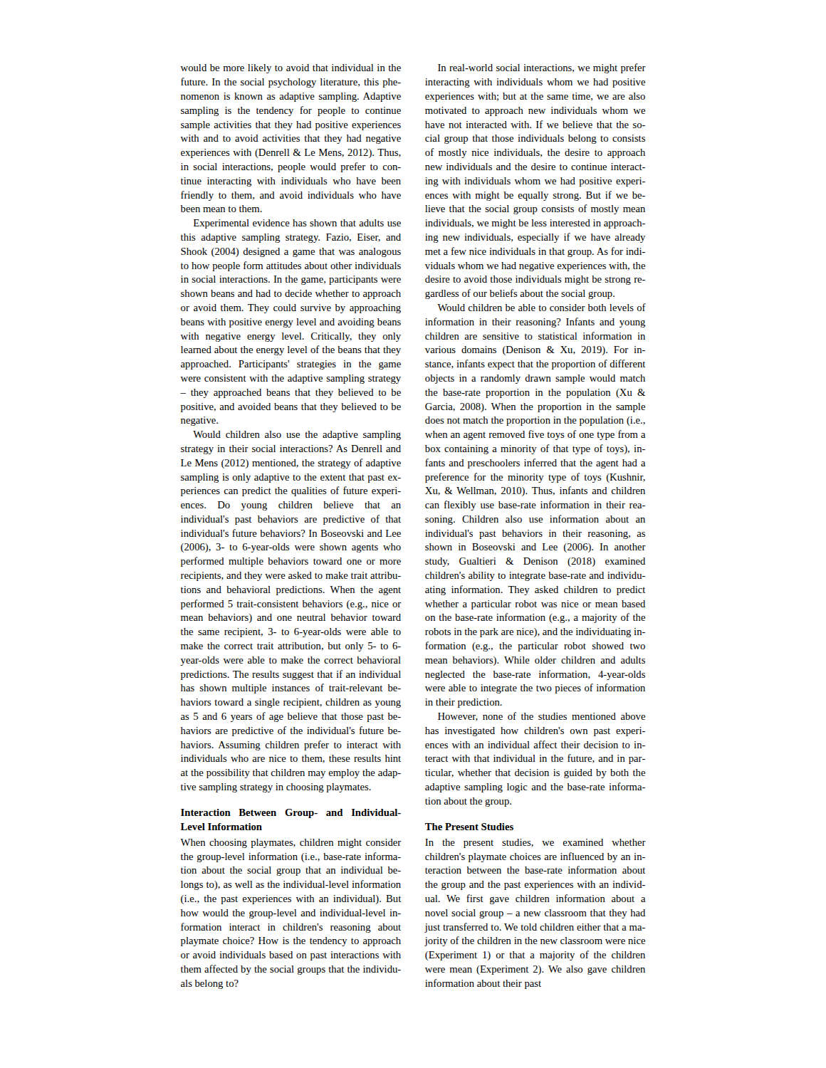would be more likely to avoid that individual in the future. In the social psychology literature, this phenomenon is known as adaptive sampling. Adaptive sampling is the tendency for people to continue sample activities that they had positive experiences with and to avoid activities that they had negative experiences with (Denrell & Le Mens, 2012). Thus, in social interactions, people would prefer to continue interacting with individuals who have been friendly to them, and avoid individuals who have been mean to them.
Experimental evidence has shown that adults use this adaptive sampling strategy. Fazio, Eiser, and Shook (2004) designed a game that was analogous to how people form attitudes about other individuals in social interactions. In the game, participants were shown beans and had to decide whether to approach or avoid them. They could survive by approaching beans with positive energy level and avoiding beans with negative energy level. Critically, they only learned about the energy level of the beans that they approached. Participants' strategies in the game were consistent with the adaptive sampling strategy – they approached beans that they believed to be positive, and avoided beans that they believed to be negative.
Would children also use the adaptive sampling strategy in their social interactions? As Denrell and Le Mens (2012) mentioned, the strategy of adaptive sampling is only adaptive to the extent that past experiences can predict the qualities of future experiences. Do young children believe that an individual's past behaviors are predictive of that individual's future behaviors? In Boseovski and Lee (2006), 3- to 6-year-olds were shown agents who performed multiple behaviors toward one or more recipients, and they were asked to make trait attributions and behavioral predictions. When the agent performed 5 trait-consistent behaviors (e.g., nice or mean behaviors) and one neutral behavior toward the same recipient, 3- to 6-year-olds were able to make the correct trait attribution, but only 5- to 6-year-olds were able to make the correct behavioral predictions. The results suggest that if an individual has shown multiple instances of trait-relevant behaviors toward a single recipient, children as young as 5 and 6 years of age believe that those past behaviors are predictive of the individual's future behaviors. Assuming children prefer to interact with individuals who are nice to them, these results hint at the possibility that children may employ the adaptive sampling strategy in choosing playmates.
Interaction Between Group- and Individual-Level Information
When choosing playmates, children might consider the group-level information (i.e., base-rate information about the social group that an individual belongs to), as well as the individual-level information (i.e., the past experiences with an individual). But how would the group-level and individual-level information interact in children's reasoning about playmate choice? How is the tendency to approach or avoid individuals based on past interactions with them affected by the social groups that the individuals belong to?
In real-world social interactions, we might prefer interacting with individuals whom we had positive experiences with; but at the same time, we are also motivated to approach new individuals whom we have not interacted with. If we believe that the social group that those individuals belong to consists of mostly nice individuals, the desire to approach new individuals and the desire to continue interacting with individuals whom we had positive experiences with might be equally strong. But if we believe that the social group consists of mostly mean individuals, we might be less interested in approaching new individuals, especially if we have already met a few nice individuals in that group. As for individuals whom we had negative experiences with, the desire to avoid those individuals might be strong regardless of our beliefs about the social group.
Would children be able to consider both levels of information in their reasoning? Infants and young children are sensitive to statistical information in various domains (Denison & Xu, 2019). For instance, infants expect that the proportion of different objects in a randomly drawn sample would match the base-rate proportion in the population (Xu & Garcia, 2008). When the proportion in the sample does not match the proportion in the population (i.e., when an agent removed five toys of one type from a box containing a minority of that type of toys), infants and preschoolers inferred that the agent had a preference for the minority type of toys (Kushnir, Xu, & Wellman, 2010). Thus, infants and children can flexibly use base-rate information in their reasoning. Children also use information about an individual's past behaviors in their reasoning, as shown in Boseovski and Lee (2006). In another study, Gualtieri & Denison (2018) examined children's ability to integrate base-rate and individuating information. They asked children to predict whether a particular robot was nice or mean based on the base-rate information (e.g., a majority of the robots in the park are nice), and the individuating information (e.g., the particular robot showed two mean behaviors). While older children and adults neglected the base-rate information, 4-year-olds were able to integrate the two pieces of information in their prediction.
However, none of the studies mentioned above has investigated how children's own past experiences with an individual affect their decision to interact with that individual in the future, and in particular, whether that decision is guided by both the adaptive sampling logic and the base-rate information about the group.
The Present Studies
In the present studies, we examined whether children's playmate choices are influenced by an interaction between the base-rate information about the group and the past experiences with an individual. We first gave children information about a novel social group – a new classroom that they had just transferred to. We told children either that a majority of the children in the new classroom were nice (Experiment 1) or that a majority of the children were mean (Experiment 2). We also gave children information about their past